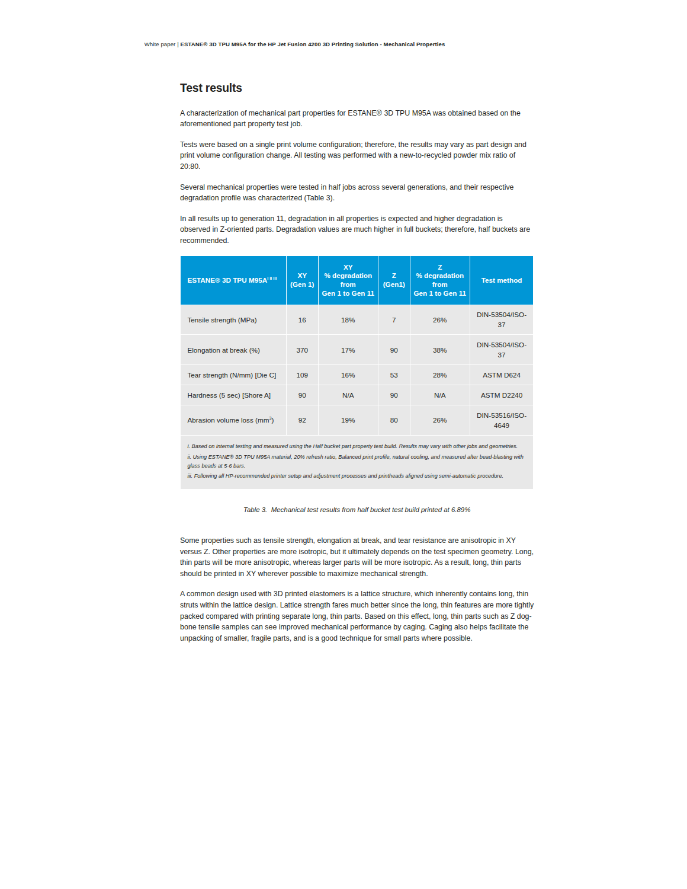White paper | ESTANE® 3D TPU M95A for the HP Jet Fusion 4200 3D Printing Solution - Mechanical Properties
Test results
A characterization of mechanical part properties for ESTANE® 3D TPU M95A was obtained based on the aforementioned part property test job.
Tests were based on a single print volume configuration; therefore, the results may vary as part design and print volume configuration change. All testing was performed with a new-to-recycled powder mix ratio of 20:80.
Several mechanical properties were tested in half jobs across several generations, and their respective degradation profile was characterized (Table 3).
In all results up to generation 11, degradation in all properties is expected and higher degradation is observed in Z-oriented parts. Degradation values are much higher in full buckets; therefore, half buckets are recommended.
| ESTANE® 3D TPU M95A i ii iii | XY (Gen 1) | XY % degradation from Gen 1 to Gen 11 | Z (Gen1) | Z % degradation from Gen 1 to Gen 11 | Test method |
| --- | --- | --- | --- | --- | --- |
| Tensile strength (MPa) | 16 | 18% | 7 | 26% | DIN-53504/ISO-37 |
| Elongation at break (%) | 370 | 17% | 90 | 38% | DIN-53504/ISO-37 |
| Tear strength (N/mm) [Die C] | 109 | 16% | 53 | 28% | ASTM D624 |
| Hardness (5 sec) [Shore A] | 90 | N/A | 90 | N/A | ASTM D2240 |
| Abrasion volume loss (mm 3 ) | 92 | 19% | 80 | 26% | DIN-53516/ISO-4649 |
i. Based on internal testing and measured using the Half bucket part property test build. Results may vary with other jobs and geometries.
ii. Using ESTANE® 3D TPU M95A material, 20% refresh ratio, Balanced print profile, natural cooling, and measured after bead-blasting with glass beads at 5-6 bars.
iii. Following all HP-recommended printer setup and adjustment processes and printheads aligned using semi-automatic procedure.
Table 3. Mechanical test results from half bucket test build printed at 6.89%
Some properties such as tensile strength, elongation at break, and tear resistance are anisotropic in XY versus Z. Other properties are more isotropic, but it ultimately depends on the test specimen geometry. Long, thin parts will be more anisotropic, whereas larger parts will be more isotropic. As a result, long, thin parts should be printed in XY wherever possible to maximize mechanical strength.
A common design used with 3D printed elastomers is a lattice structure, which inherently contains long, thin struts within the lattice design. Lattice strength fares much better since the long, thin features are more tightly packed compared with printing separate long, thin parts. Based on this effect, long, thin parts such as Z dog-bone tensile samples can see improved mechanical performance by caging. Caging also helps facilitate the unpacking of smaller, fragile parts, and is a good technique for small parts where possible.